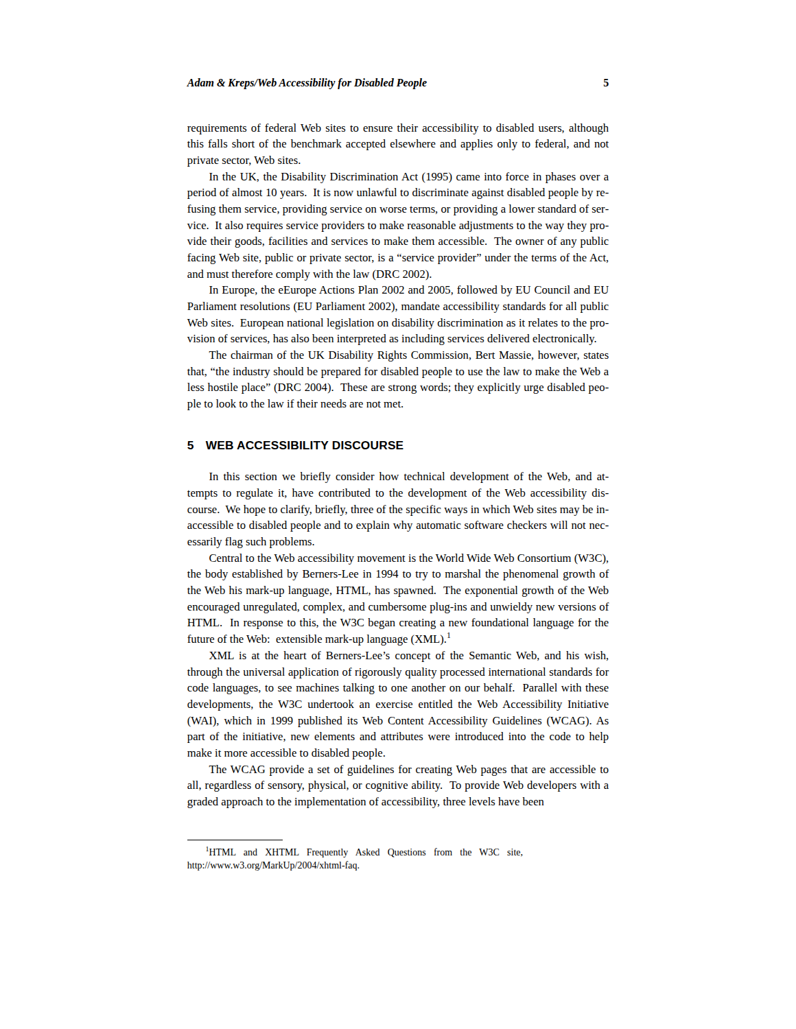Adam & Kreps/Web Accessibility for Disabled People 5
requirements of federal Web sites to ensure their accessibility to disabled users, although this falls short of the benchmark accepted elsewhere and applies only to federal, and not private sector, Web sites.
In the UK, the Disability Discrimination Act (1995) came into force in phases over a period of almost 10 years. It is now unlawful to discriminate against disabled people by refusing them service, providing service on worse terms, or providing a lower standard of service. It also requires service providers to make reasonable adjustments to the way they provide their goods, facilities and services to make them accessible. The owner of any public facing Web site, public or private sector, is a “service provider” under the terms of the Act, and must therefore comply with the law (DRC 2002).
In Europe, the eEurope Actions Plan 2002 and 2005, followed by EU Council and EU Parliament resolutions (EU Parliament 2002), mandate accessibility standards for all public Web sites. European national legislation on disability discrimination as it relates to the provision of services, has also been interpreted as including services delivered electronically.
The chairman of the UK Disability Rights Commission, Bert Massie, however, states that, “the industry should be prepared for disabled people to use the law to make the Web a less hostile place” (DRC 2004). These are strong words; they explicitly urge disabled people to look to the law if their needs are not met.
5 WEB ACCESSIBILITY DISCOURSE
In this section we briefly consider how technical development of the Web, and attempts to regulate it, have contributed to the development of the Web accessibility discourse. We hope to clarify, briefly, three of the specific ways in which Web sites may be inaccessible to disabled people and to explain why automatic software checkers will not necessarily flag such problems.
Central to the Web accessibility movement is the World Wide Web Consortium (W3C), the body established by Berners-Lee in 1994 to try to marshal the phenomenal growth of the Web his mark-up language, HTML, has spawned. The exponential growth of the Web encouraged unregulated, complex, and cumbersome plug-ins and unwieldy new versions of HTML. In response to this, the W3C began creating a new foundational language for the future of the Web: extensible mark-up language (XML).1
XML is at the heart of Berners-Lee’s concept of the Semantic Web, and his wish, through the universal application of rigorously quality processed international standards for code languages, to see machines talking to one another on our behalf. Parallel with these developments, the W3C undertook an exercise entitled the Web Accessibility Initiative (WAI), which in 1999 published its Web Content Accessibility Guidelines (WCAG). As part of the initiative, new elements and attributes were introduced into the code to help make it more accessible to disabled people.
The WCAG provide a set of guidelines for creating Web pages that are accessible to all, regardless of sensory, physical, or cognitive ability. To provide Web developers with a graded approach to the implementation of accessibility, three levels have been
1HTML and XHTML Frequently Asked Questions from the W3C site, http://www.w3.org/MarkUp/2004/xhtml-faq.